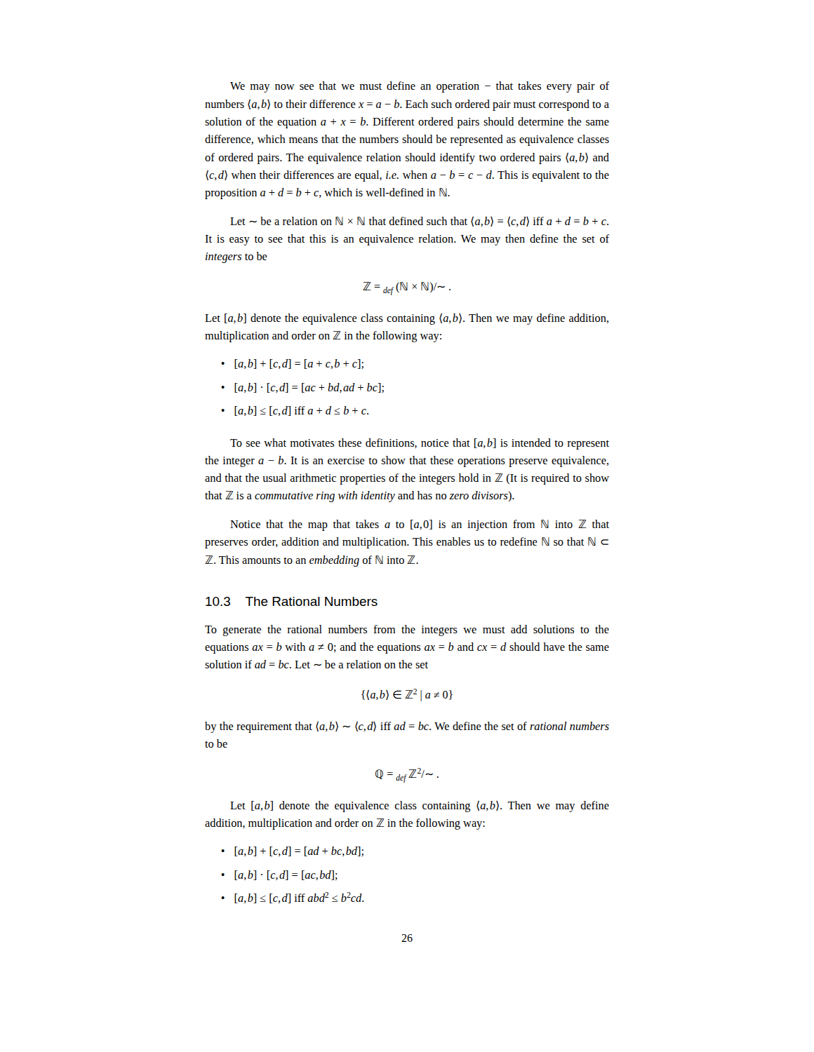We may now see that we must define an operation − that takes every pair of numbers ⟨a, b⟩ to their difference x = a − b. Each such ordered pair must correspond to a solution of the equation a + x = b. Different ordered pairs should determine the same difference, which means that the numbers should be represented as equivalence classes of ordered pairs. The equivalence relation should identify two ordered pairs ⟨a, b⟩ and ⟨c, d⟩ when their differences are equal, i.e. when a − b = c − d. This is equivalent to the proposition a + d = b + c, which is well-defined in ℕ.
Let ∼ be a relation on ℕ × ℕ that defined such that ⟨a, b⟩ = ⟨c, d⟩ iff a + d = b + c. It is easy to see that this is an equivalence relation. We may then define the set of integers to be
ℤ = def (ℕ × ℕ)/∼ .
Let [a, b] denote the equivalence class containing ⟨a, b⟩. Then we may define addition, multiplication and order on ℤ in the following way:
[a, b] + [c, d] = [a + c, b + c];
[a, b] · [c, d] = [ac + bd, ad + bc];
[a, b] ≤ [c, d] iff a + d ≤ b + c.
To see what motivates these definitions, notice that [a, b] is intended to represent the integer a − b. It is an exercise to show that these operations preserve equivalence, and that the usual arithmetic properties of the integers hold in ℤ (It is required to show that ℤ is a commutative ring with identity and has no zero divisors).
Notice that the map that takes a to [a, 0] is an injection from ℕ into ℤ that preserves order, addition and multiplication. This enables us to redefine ℕ so that ℕ ⊂ ℤ. This amounts to an embedding of ℕ into ℤ.
10.3 The Rational Numbers
To generate the rational numbers from the integers we must add solutions to the equations ax = b with a ≠ 0; and the equations ax = b and cx = d should have the same solution if ad = bc. Let ∼ be a relation on the set
{⟨a, b⟩ ∈ ℤ2 | a ≠ 0}
by the requirement that ⟨a, b⟩ ∼ ⟨c, d⟩ iff ad = bc. We define the set of rational numbers to be
ℚ = def ℤ2/∼ .
Let [a, b] denote the equivalence class containing ⟨a, b⟩. Then we may define addition, multiplication and order on ℤ in the following way:
[a, b] + [c, d] = [ad + bc, bd];
[a, b] · [c, d] = [ac, bd];
[a, b] ≤ [c, d] iff abd2 ≤ b2cd.
26